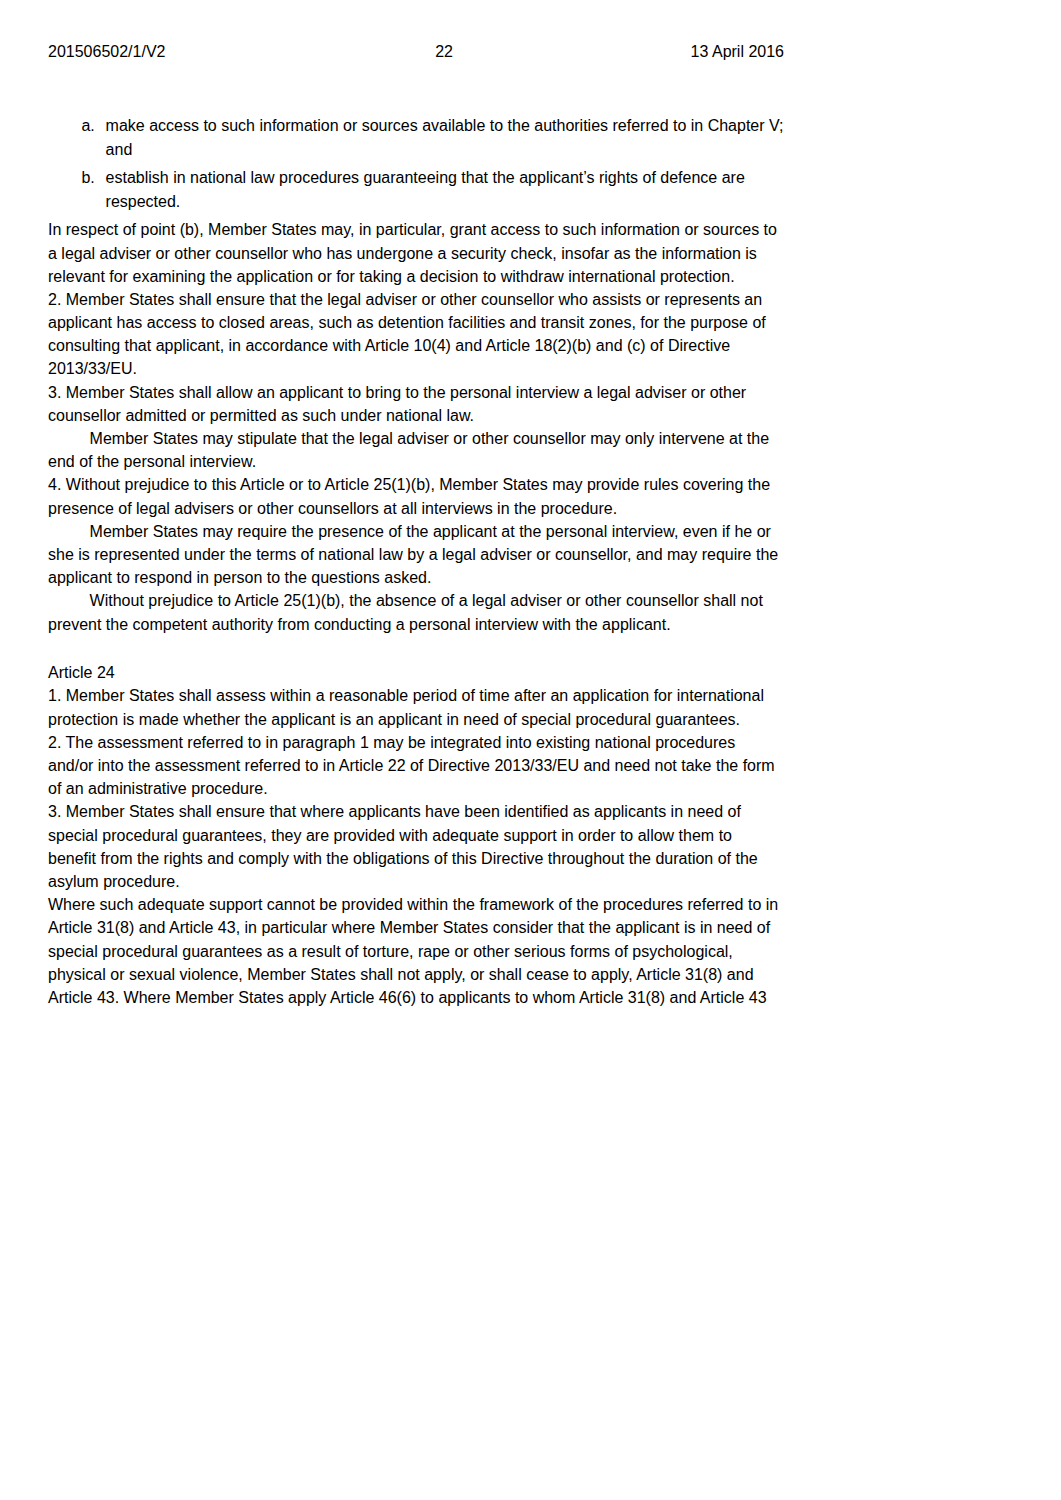201506502/1/V2 22 13 April 2016
make access to such information or sources available to the authorities referred to in Chapter V; and
establish in national law procedures guaranteeing that the applicant’s rights of defence are respected.
In respect of point (b), Member States may, in particular, grant access to such information or sources to a legal adviser or other counsellor who has undergone a security check, insofar as the information is relevant for examining the application or for taking a decision to withdraw international protection.
2. Member States shall ensure that the legal adviser or other counsellor who assists or represents an applicant has access to closed areas, such as detention facilities and transit zones, for the purpose of consulting that applicant, in accordance with Article 10(4) and Article 18(2)(b) and (c) of Directive 2013/33/EU.
3. Member States shall allow an applicant to bring to the personal interview a legal adviser or other counsellor admitted or permitted as such under national law.
Member States may stipulate that the legal adviser or other counsellor may only intervene at the end of the personal interview.
4. Without prejudice to this Article or to Article 25(1)(b), Member States may provide rules covering the presence of legal advisers or other counsellors at all interviews in the procedure.
Member States may require the presence of the applicant at the personal interview, even if he or she is represented under the terms of national law by a legal adviser or counsellor, and may require the applicant to respond in person to the questions asked.
Without prejudice to Article 25(1)(b), the absence of a legal adviser or other counsellor shall not prevent the competent authority from conducting a personal interview with the applicant.
Article 24
1. Member States shall assess within a reasonable period of time after an application for international protection is made whether the applicant is an applicant in need of special procedural guarantees.
2. The assessment referred to in paragraph 1 may be integrated into existing national procedures and/or into the assessment referred to in Article 22 of Directive 2013/33/EU and need not take the form of an administrative procedure.
3. Member States shall ensure that where applicants have been identified as applicants in need of special procedural guarantees, they are provided with adequate support in order to allow them to benefit from the rights and comply with the obligations of this Directive throughout the duration of the asylum procedure.
Where such adequate support cannot be provided within the framework of the procedures referred to in Article 31(8) and Article 43, in particular where Member States consider that the applicant is in need of special procedural guarantees as a result of torture, rape or other serious forms of psychological, physical or sexual violence, Member States shall not apply, or shall cease to apply, Article 31(8) and Article 43. Where Member States apply Article 46(6) to applicants to whom Article 31(8) and Article 43